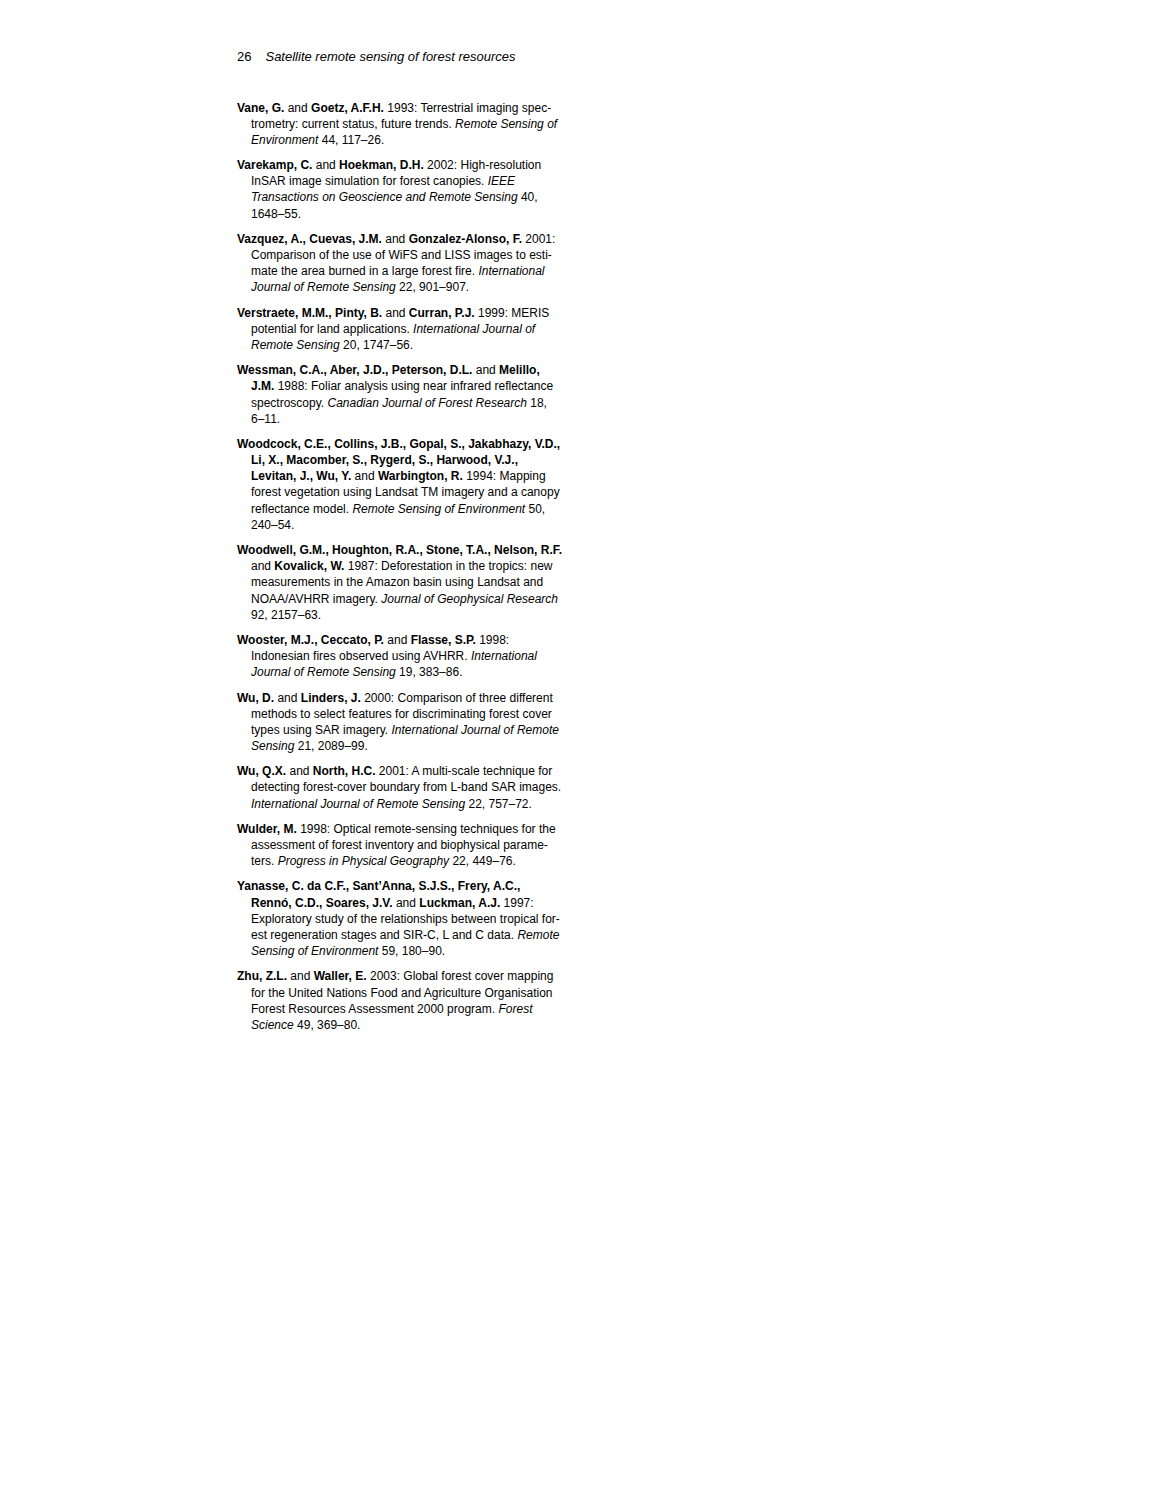26 Satellite remote sensing of forest resources
Vane, G. and Goetz, A.F.H. 1993: Terrestrial imaging spectrometry: current status, future trends. Remote Sensing of Environment 44, 117–26.
Varekamp, C. and Hoekman, D.H. 2002: High-resolution InSAR image simulation for forest canopies. IEEE Transactions on Geoscience and Remote Sensing 40, 1648–55.
Vazquez, A., Cuevas, J.M. and Gonzalez-Alonso, F. 2001: Comparison of the use of WiFS and LISS images to estimate the area burned in a large forest fire. International Journal of Remote Sensing 22, 901–907.
Verstraete, M.M., Pinty, B. and Curran, P.J. 1999: MERIS potential for land applications. International Journal of Remote Sensing 20, 1747–56.
Wessman, C.A., Aber, J.D., Peterson, D.L. and Melillo, J.M. 1988: Foliar analysis using near infrared reflectance spectroscopy. Canadian Journal of Forest Research 18, 6–11.
Woodcock, C.E., Collins, J.B., Gopal, S., Jakabhazy, V.D., Li, X., Macomber, S., Rygerd, S., Harwood, V.J., Levitan, J., Wu, Y. and Warbington, R. 1994: Mapping forest vegetation using Landsat TM imagery and a canopy reflectance model. Remote Sensing of Environment 50, 240–54.
Woodwell, G.M., Houghton, R.A., Stone, T.A., Nelson, R.F. and Kovalick, W. 1987: Deforestation in the tropics: new measurements in the Amazon basin using Landsat and NOAA/AVHRR imagery. Journal of Geophysical Research 92, 2157–63.
Wooster, M.J., Ceccato, P. and Flasse, S.P. 1998: Indonesian fires observed using AVHRR. International Journal of Remote Sensing 19, 383–86.
Wu, D. and Linders, J. 2000: Comparison of three different methods to select features for discriminating forest cover types using SAR imagery. International Journal of Remote Sensing 21, 2089–99.
Wu, Q.X. and North, H.C. 2001: A multi-scale technique for detecting forest-cover boundary from L-band SAR images. International Journal of Remote Sensing 22, 757–72.
Wulder, M. 1998: Optical remote-sensing techniques for the assessment of forest inventory and biophysical parameters. Progress in Physical Geography 22, 449–76.
Yanasse, C. da C.F., Sant’Anna, S.J.S., Frery, A.C., Rennó, C.D., Soares, J.V. and Luckman, A.J. 1997: Exploratory study of the relationships between tropical forest regeneration stages and SIR-C, L and C data. Remote Sensing of Environment 59, 180–90.
Zhu, Z.L. and Waller, E. 2003: Global forest cover mapping for the United Nations Food and Agriculture Organisation Forest Resources Assessment 2000 program. Forest Science 49, 369–80.